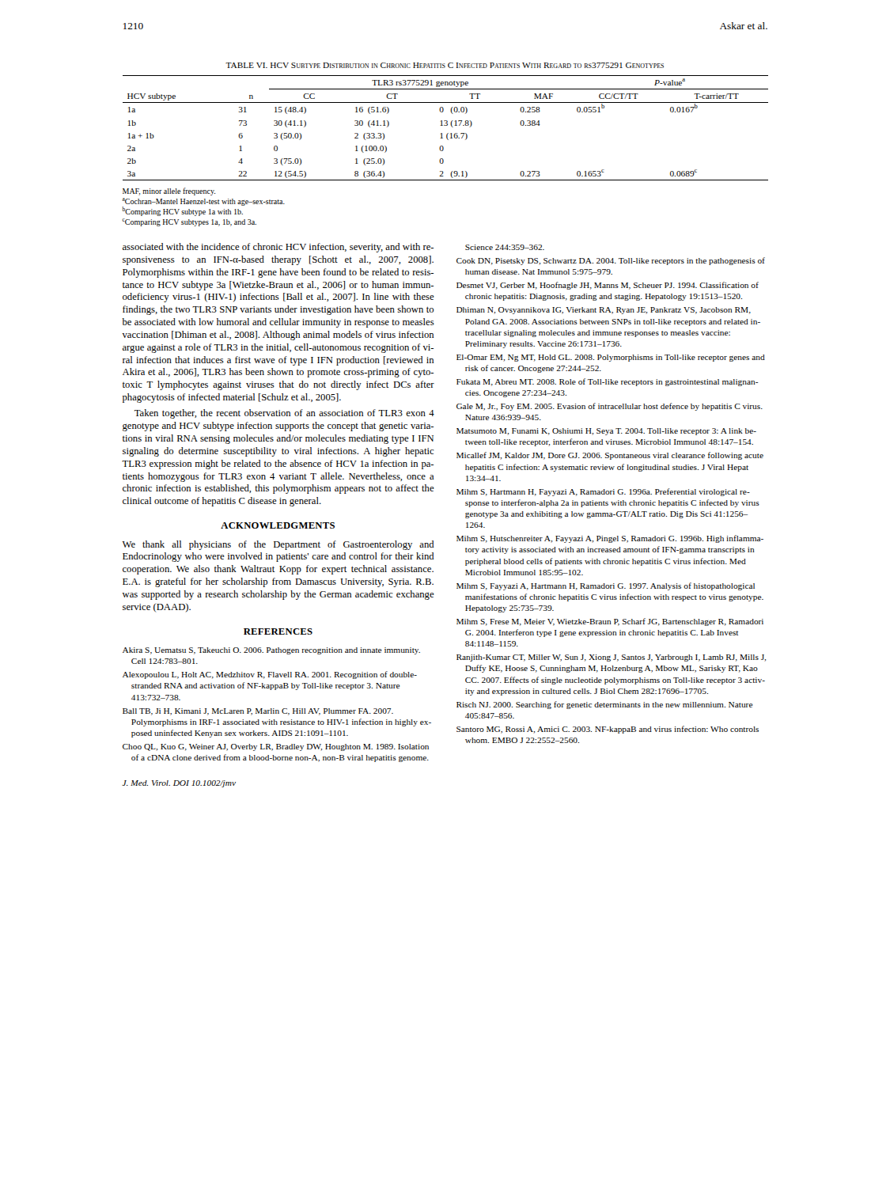1210
Askar et al.
TABLE VI. HCV Subtype Distribution in Chronic Hepatitis C Infected Patients With Regard to rs3775291 Genotypes
| | | TLR3 rs3775291 genotype | P -value a |
| --- | --- | --- | --- |
| HCV subtype | n | CC | CT | TT | MAF | CC/CT/TT | T-carrier/TT |
| 1a | 31 | 15 (48.4) | 16 (51.6) | 0 (0.0) | 0.258 | 0.0551 b | 0.0167 b |
| 1b | 73 | 30 (41.1) | 30 (41.1) | 13 (17.8) | 0.384 | | |
| 1a + 1b | 6 | 3 (50.0) | 2 (33.3) | 1 (16.7) | | | |
| 2a | 1 | 0 | 1 (100.0) | 0 | | | |
| 2b | 4 | 3 (75.0) | 1 (25.0) | 0 | | | |
| 3a | 22 | 12 (54.5) | 8 (36.4) | 2 (9.1) | 0.273 | 0.1653 c | 0.0689 c |
MAF, minor allele frequency.
aCochran–Mantel Haenzel-test with age–sex-strata.
bComparing HCV subtype 1a with 1b.
cComparing HCV subtypes 1a, 1b, and 3a.
associated with the incidence of chronic HCV infection, severity, and with responsiveness to an IFN-α-based therapy [Schott et al., 2007, 2008]. Polymorphisms within the IRF-1 gene have been found to be related to resistance to HCV subtype 3a [Wietzke-Braun et al., 2006] or to human immunodeficiency virus-1 (HIV-1) infections [Ball et al., 2007]. In line with these findings, the two TLR3 SNP variants under investigation have been shown to be associated with low humoral and cellular immunity in response to measles vaccination [Dhiman et al., 2008]. Although animal models of virus infection argue against a role of TLR3 in the initial, cell-autonomous recognition of viral infection that induces a first wave of type I IFN production [reviewed in Akira et al., 2006], TLR3 has been shown to promote cross-priming of cytotoxic T lymphocytes against viruses that do not directly infect DCs after phagocytosis of infected material [Schulz et al., 2005].
Taken together, the recent observation of an association of TLR3 exon 4 genotype and HCV subtype infection supports the concept that genetic variations in viral RNA sensing molecules and/or molecules mediating type I IFN signaling do determine susceptibility to viral infections. A higher hepatic TLR3 expression might be related to the absence of HCV 1a infection in patients homozygous for TLR3 exon 4 variant T allele. Nevertheless, once a chronic infection is established, this polymorphism appears not to affect the clinical outcome of hepatitis C disease in general.
Acknowledgments
We thank all physicians of the Department of Gastroenterology and Endocrinology who were involved in patients' care and control for their kind cooperation. We also thank Waltraut Kopp for expert technical assistance. E.A. is grateful for her scholarship from Damascus University, Syria. R.B. was supported by a research scholarship by the German academic exchange service (DAAD).
References
Akira S, Uematsu S, Takeuchi O. 2006. Pathogen recognition and innate immunity. Cell 124:783–801.
Alexopoulou L, Holt AC, Medzhitov R, Flavell RA. 2001. Recognition of double-stranded RNA and activation of NF-kappaB by Toll-like receptor 3. Nature 413:732–738.
Ball TB, Ji H, Kimani J, McLaren P, Marlin C, Hill AV, Plummer FA. 2007. Polymorphisms in IRF-1 associated with resistance to HIV-1 infection in highly exposed uninfected Kenyan sex workers. AIDS 21:1091–1101.
Choo QL, Kuo G, Weiner AJ, Overby LR, Bradley DW, Houghton M. 1989. Isolation of a cDNA clone derived from a blood-borne non-A, non-B viral hepatitis genome. Science 244:359–362.
Cook DN, Pisetsky DS, Schwartz DA. 2004. Toll-like receptors in the pathogenesis of human disease. Nat Immunol 5:975–979.
Desmet VJ, Gerber M, Hoofnagle JH, Manns M, Scheuer PJ. 1994. Classification of chronic hepatitis: Diagnosis, grading and staging. Hepatology 19:1513–1520.
Dhiman N, Ovsyannikova IG, Vierkant RA, Ryan JE, Pankratz VS, Jacobson RM, Poland GA. 2008. Associations between SNPs in toll-like receptors and related intracellular signaling molecules and immune responses to measles vaccine: Preliminary results. Vaccine 26:1731–1736.
El-Omar EM, Ng MT, Hold GL. 2008. Polymorphisms in Toll-like receptor genes and risk of cancer. Oncogene 27:244–252.
Fukata M, Abreu MT. 2008. Role of Toll-like receptors in gastrointestinal malignancies. Oncogene 27:234–243.
Gale M, Jr., Foy EM. 2005. Evasion of intracellular host defence by hepatitis C virus. Nature 436:939–945.
Matsumoto M, Funami K, Oshiumi H, Seya T. 2004. Toll-like receptor 3: A link between toll-like receptor, interferon and viruses. Microbiol Immunol 48:147–154.
Micallef JM, Kaldor JM, Dore GJ. 2006. Spontaneous viral clearance following acute hepatitis C infection: A systematic review of longitudinal studies. J Viral Hepat 13:34–41.
Mihm S, Hartmann H, Fayyazi A, Ramadori G. 1996a. Preferential virological response to interferon-alpha 2a in patients with chronic hepatitis C infected by virus genotype 3a and exhibiting a low gamma-GT/ALT ratio. Dig Dis Sci 41:1256–1264.
Mihm S, Hutschenreiter A, Fayyazi A, Pingel S, Ramadori G. 1996b. High inflammatory activity is associated with an increased amount of IFN-gamma transcripts in peripheral blood cells of patients with chronic hepatitis C virus infection. Med Microbiol Immunol 185:95–102.
Mihm S, Fayyazi A, Hartmann H, Ramadori G. 1997. Analysis of histopathological manifestations of chronic hepatitis C virus infection with respect to virus genotype. Hepatology 25:735–739.
Mihm S, Frese M, Meier V, Wietzke-Braun P, Scharf JG, Bartenschlager R, Ramadori G. 2004. Interferon type I gene expression in chronic hepatitis C. Lab Invest 84:1148–1159.
Ranjith-Kumar CT, Miller W, Sun J, Xiong J, Santos J, Yarbrough I, Lamb RJ, Mills J, Duffy KE, Hoose S, Cunningham M, Holzenburg A, Mbow ML, Sarisky RT, Kao CC. 2007. Effects of single nucleotide polymorphisms on Toll-like receptor 3 activity and expression in cultured cells. J Biol Chem 282:17696–17705.
Risch NJ. 2000. Searching for genetic determinants in the new millennium. Nature 405:847–856.
Santoro MG, Rossi A, Amici C. 2003. NF-kappaB and virus infection: Who controls whom. EMBO J 22:2552–2560.
J. Med. Virol. DOI 10.1002/jmv